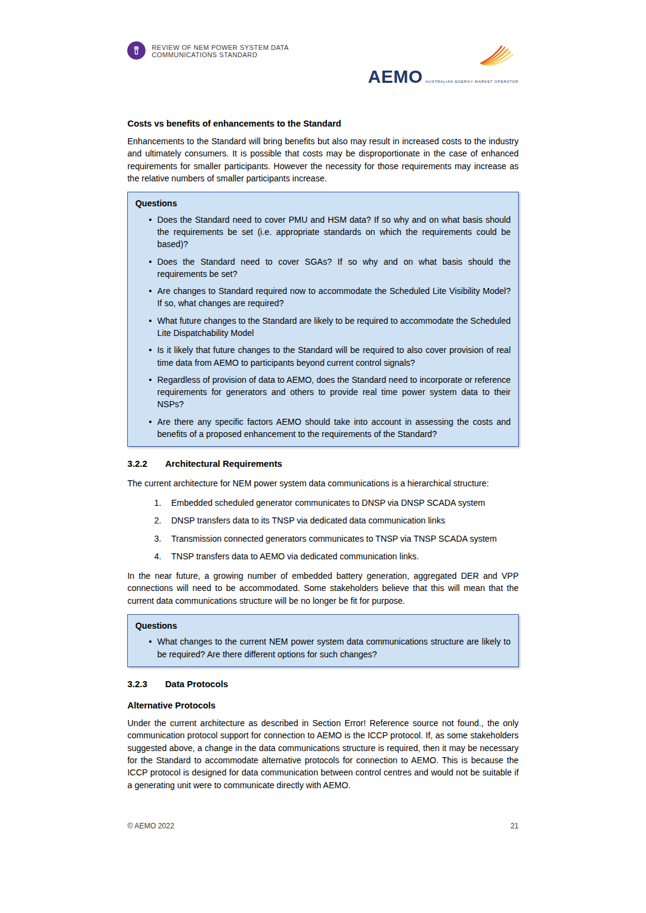Review of NEM Power System Data Communications Standard
AEMO Australian Energy Market Operator
Costs vs benefits of enhancements to the Standard
Enhancements to the Standard will bring benefits but also may result in increased costs to the industry and ultimately consumers. It is possible that costs may be disproportionate in the case of enhanced requirements for smaller participants. However the necessity for those requirements may increase as the relative numbers of smaller participants increase.
Questions
Does the Standard need to cover PMU and HSM data? If so why and on what basis should the requirements be set (i.e. appropriate standards on which the requirements could be based)?
Does the Standard need to cover SGAs? If so why and on what basis should the requirements be set?
Are changes to Standard required now to accommodate the Scheduled Lite Visibility Model? If so, what changes are required?
What future changes to the Standard are likely to be required to accommodate the Scheduled Lite Dispatchability Model
Is it likely that future changes to the Standard will be required to also cover provision of real time data from AEMO to participants beyond current control signals?
Regardless of provision of data to AEMO, does the Standard need to incorporate or reference requirements for generators and others to provide real time power system data to their NSPs?
Are there any specific factors AEMO should take into account in assessing the costs and benefits of a proposed enhancement to the requirements of the Standard?
3.2.2 Architectural Requirements
The current architecture for NEM power system data communications is a hierarchical structure:
Embedded scheduled generator communicates to DNSP via DNSP SCADA system
DNSP transfers data to its TNSP via dedicated data communication links
Transmission connected generators communicates to TNSP via TNSP SCADA system
TNSP transfers data to AEMO via dedicated communication links.
In the near future, a growing number of embedded battery generation, aggregated DER and VPP connections will need to be accommodated. Some stakeholders believe that this will mean that the current data communications structure will be no longer be fit for purpose.
Questions
What changes to the current NEM power system data communications structure are likely to be required? Are there different options for such changes?
3.2.3 Data Protocols
Alternative Protocols
Under the current architecture as described in Section Error! Reference source not found., the only communication protocol support for connection to AEMO is the ICCP protocol. If, as some stakeholders suggested above, a change in the data communications structure is required, then it may be necessary for the Standard to accommodate alternative protocols for connection to AEMO. This is because the ICCP protocol is designed for data communication between control centres and would not be suitable if a generating unit were to communicate directly with AEMO.
© AEMO 2022
21